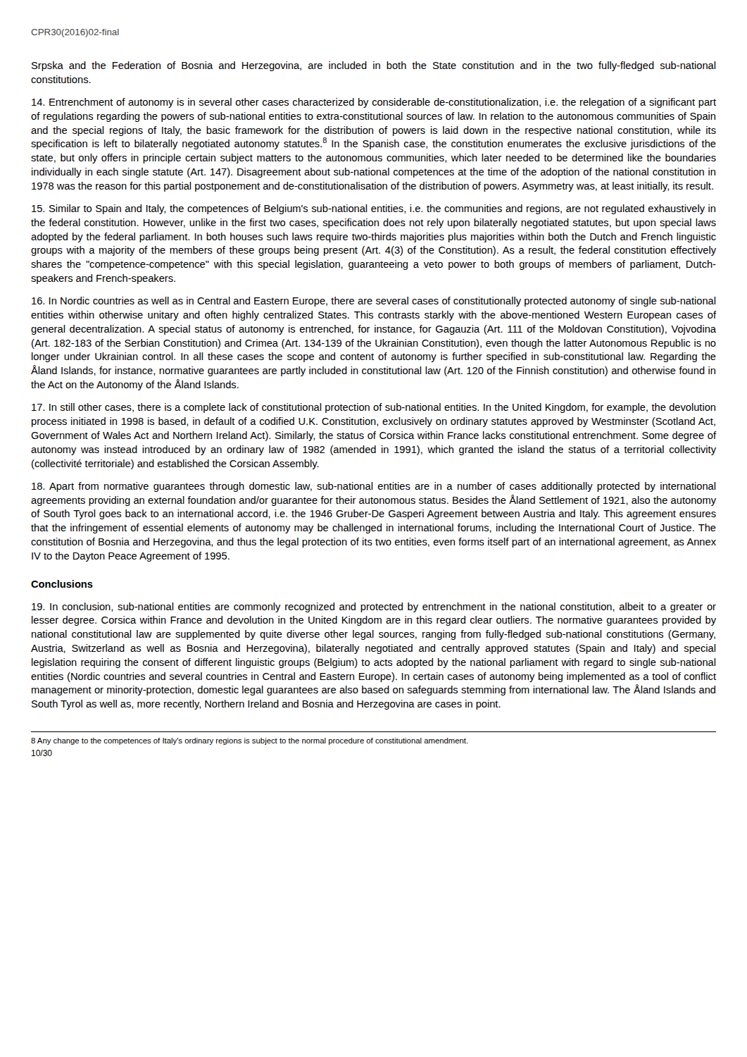CPR30(2016)02-final
Srpska and the Federation of Bosnia and Herzegovina, are included in both the State constitution and in the two fully-fledged sub-national constitutions.
14. Entrenchment of autonomy is in several other cases characterized by considerable de-constitutionalization, i.e. the relegation of a significant part of regulations regarding the powers of sub-national entities to extra-constitutional sources of law. In relation to the autonomous communities of Spain and the special regions of Italy, the basic framework for the distribution of powers is laid down in the respective national constitution, while its specification is left to bilaterally negotiated autonomy statutes.8 In the Spanish case, the constitution enumerates the exclusive jurisdictions of the state, but only offers in principle certain subject matters to the autonomous communities, which later needed to be determined like the boundaries individually in each single statute (Art. 147). Disagreement about sub-national competences at the time of the adoption of the national constitution in 1978 was the reason for this partial postponement and de-constitutionalisation of the distribution of powers. Asymmetry was, at least initially, its result.
15. Similar to Spain and Italy, the competences of Belgium's sub-national entities, i.e. the communities and regions, are not regulated exhaustively in the federal constitution. However, unlike in the first two cases, specification does not rely upon bilaterally negotiated statutes, but upon special laws adopted by the federal parliament. In both houses such laws require two-thirds majorities plus majorities within both the Dutch and French linguistic groups with a majority of the members of these groups being present (Art. 4(3) of the Constitution). As a result, the federal constitution effectively shares the "competence-competence" with this special legislation, guaranteeing a veto power to both groups of members of parliament, Dutch-speakers and French-speakers.
16. In Nordic countries as well as in Central and Eastern Europe, there are several cases of constitutionally protected autonomy of single sub-national entities within otherwise unitary and often highly centralized States. This contrasts starkly with the above-mentioned Western European cases of general decentralization. A special status of autonomy is entrenched, for instance, for Gagauzia (Art. 111 of the Moldovan Constitution), Vojvodina (Art. 182-183 of the Serbian Constitution) and Crimea (Art. 134-139 of the Ukrainian Constitution), even though the latter Autonomous Republic is no longer under Ukrainian control. In all these cases the scope and content of autonomy is further specified in sub-constitutional law. Regarding the Åland Islands, for instance, normative guarantees are partly included in constitutional law (Art. 120 of the Finnish constitution) and otherwise found in the Act on the Autonomy of the Åland Islands.
17. In still other cases, there is a complete lack of constitutional protection of sub-national entities. In the United Kingdom, for example, the devolution process initiated in 1998 is based, in default of a codified U.K. Constitution, exclusively on ordinary statutes approved by Westminster (Scotland Act, Government of Wales Act and Northern Ireland Act). Similarly, the status of Corsica within France lacks constitutional entrenchment. Some degree of autonomy was instead introduced by an ordinary law of 1982 (amended in 1991), which granted the island the status of a territorial collectivity (collectivité territoriale) and established the Corsican Assembly.
18. Apart from normative guarantees through domestic law, sub-national entities are in a number of cases additionally protected by international agreements providing an external foundation and/or guarantee for their autonomous status. Besides the Åland Settlement of 1921, also the autonomy of South Tyrol goes back to an international accord, i.e. the 1946 Gruber-De Gasperi Agreement between Austria and Italy. This agreement ensures that the infringement of essential elements of autonomy may be challenged in international forums, including the International Court of Justice. The constitution of Bosnia and Herzegovina, and thus the legal protection of its two entities, even forms itself part of an international agreement, as Annex IV to the Dayton Peace Agreement of 1995.
Conclusions
19. In conclusion, sub-national entities are commonly recognized and protected by entrenchment in the national constitution, albeit to a greater or lesser degree. Corsica within France and devolution in the United Kingdom are in this regard clear outliers. The normative guarantees provided by national constitutional law are supplemented by quite diverse other legal sources, ranging from fully-fledged sub-national constitutions (Germany, Austria, Switzerland as well as Bosnia and Herzegovina), bilaterally negotiated and centrally approved statutes (Spain and Italy) and special legislation requiring the consent of different linguistic groups (Belgium) to acts adopted by the national parliament with regard to single sub-national entities (Nordic countries and several countries in Central and Eastern Europe). In certain cases of autonomy being implemented as a tool of conflict management or minority-protection, domestic legal guarantees are also based on safeguards stemming from international law. The Åland Islands and South Tyrol as well as, more recently, Northern Ireland and Bosnia and Herzegovina are cases in point.
8 Any change to the competences of Italy's ordinary regions is subject to the normal procedure of constitutional amendment.
10/30